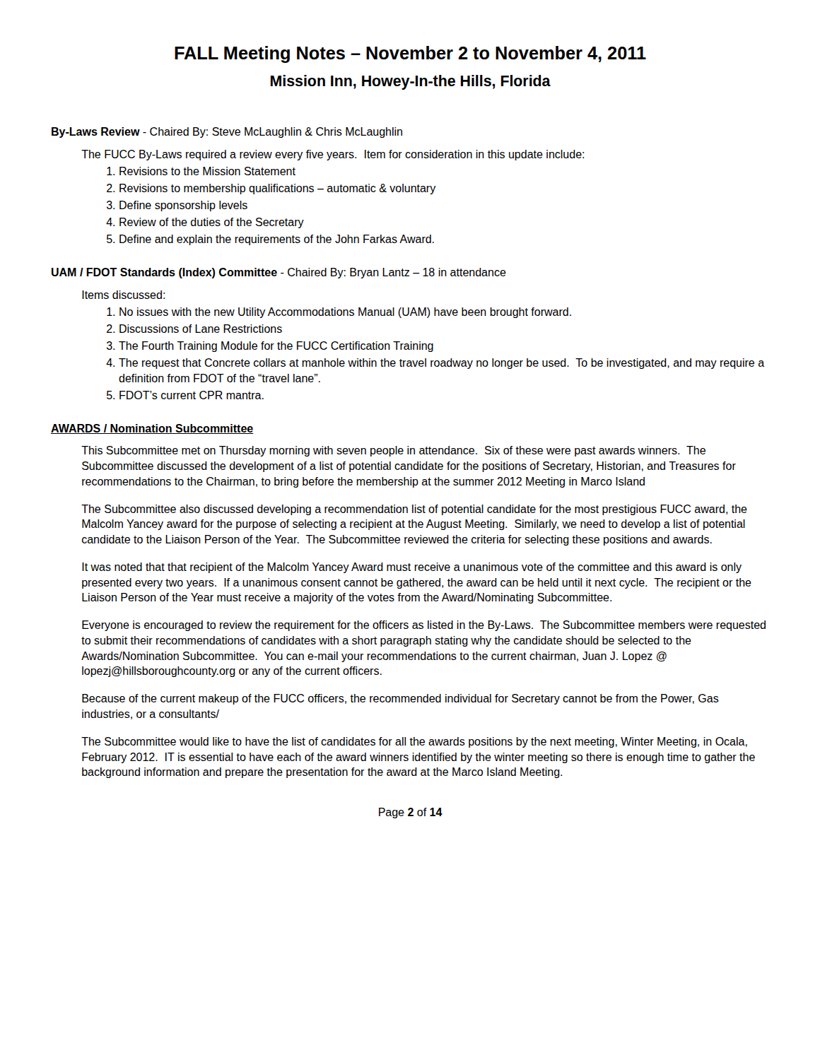FALL Meeting Notes – November 2 to November 4, 2011
Mission Inn, Howey-In-the Hills, Florida
By-Laws Review - Chaired By: Steve McLaughlin & Chris McLaughlin
The FUCC By-Laws required a review every five years. Item for consideration in this update include:
Revisions to the Mission Statement
Revisions to membership qualifications – automatic & voluntary
Define sponsorship levels
Review of the duties of the Secretary
Define and explain the requirements of the John Farkas Award.
UAM / FDOT Standards (Index) Committee - Chaired By: Bryan Lantz – 18 in attendance
Items discussed:
No issues with the new Utility Accommodations Manual (UAM) have been brought forward.
Discussions of Lane Restrictions
The Fourth Training Module for the FUCC Certification Training
The request that Concrete collars at manhole within the travel roadway no longer be used. To be investigated, and may require a definition from FDOT of the “travel lane”.
FDOT’s current CPR mantra.
AWARDS / Nomination Subcommittee
This Subcommittee met on Thursday morning with seven people in attendance. Six of these were past awards winners. The Subcommittee discussed the development of a list of potential candidate for the positions of Secretary, Historian, and Treasures for recommendations to the Chairman, to bring before the membership at the summer 2012 Meeting in Marco Island
The Subcommittee also discussed developing a recommendation list of potential candidate for the most prestigious FUCC award, the Malcolm Yancey award for the purpose of selecting a recipient at the August Meeting. Similarly, we need to develop a list of potential candidate to the Liaison Person of the Year. The Subcommittee reviewed the criteria for selecting these positions and awards.
It was noted that that recipient of the Malcolm Yancey Award must receive a unanimous vote of the committee and this award is only presented every two years. If a unanimous consent cannot be gathered, the award can be held until it next cycle. The recipient or the Liaison Person of the Year must receive a majority of the votes from the Award/Nominating Subcommittee.
Everyone is encouraged to review the requirement for the officers as listed in the By-Laws. The Subcommittee members were requested to submit their recommendations of candidates with a short paragraph stating why the candidate should be selected to the Awards/Nomination Subcommittee. You can e-mail your recommendations to the current chairman, Juan J. Lopez @ lopezj@hillsboroughcounty.org or any of the current officers.
Because of the current makeup of the FUCC officers, the recommended individual for Secretary cannot be from the Power, Gas industries, or a consultants/
The Subcommittee would like to have the list of candidates for all the awards positions by the next meeting, Winter Meeting, in Ocala, February 2012. IT is essential to have each of the award winners identified by the winter meeting so there is enough time to gather the background information and prepare the presentation for the award at the Marco Island Meeting.
Page 2 of 14